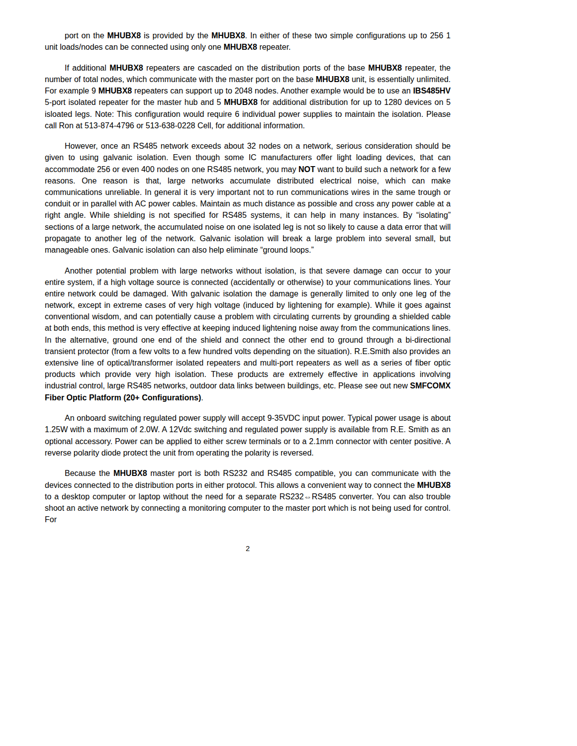port on the MHUBX8 is provided by the MHUBX8. In either of these two simple configurations up to 256 1 unit loads/nodes can be connected using only one MHUBX8 repeater.
If additional MHUBX8 repeaters are cascaded on the distribution ports of the base MHUBX8 repeater, the number of total nodes, which communicate with the master port on the base MHUBX8 unit, is essentially unlimited. For example 9 MHUBX8 repeaters can support up to 2048 nodes. Another example would be to use an IBS485HV 5-port isolated repeater for the master hub and 5 MHUBX8 for additional distribution for up to 1280 devices on 5 isloated legs. Note: This configuration would require 6 individual power supplies to maintain the isolation. Please call Ron at 513-874-4796 or 513-638-0228 Cell, for additional information.
However, once an RS485 network exceeds about 32 nodes on a network, serious consideration should be given to using galvanic isolation. Even though some IC manufacturers offer light loading devices, that can accommodate 256 or even 400 nodes on one RS485 network, you may NOT want to build such a network for a few reasons. One reason is that, large networks accumulate distributed electrical noise, which can make communications unreliable. In general it is very important not to run communications wires in the same trough or conduit or in parallel with AC power cables. Maintain as much distance as possible and cross any power cable at a right angle. While shielding is not specified for RS485 systems, it can help in many instances. By “isolating” sections of a large network, the accumulated noise on one isolated leg is not so likely to cause a data error that will propagate to another leg of the network. Galvanic isolation will break a large problem into several small, but manageable ones. Galvanic isolation can also help eliminate “ground loops.”
Another potential problem with large networks without isolation, is that severe damage can occur to your entire system, if a high voltage source is connected (accidentally or otherwise) to your communications lines. Your entire network could be damaged. With galvanic isolation the damage is generally limited to only one leg of the network, except in extreme cases of very high voltage (induced by lightening for example). While it goes against conventional wisdom, and can potentially cause a problem with circulating currents by grounding a shielded cable at both ends, this method is very effective at keeping induced lightening noise away from the communications lines. In the alternative, ground one end of the shield and connect the other end to ground through a bi-directional transient protector (from a few volts to a few hundred volts depending on the situation). R.E.Smith also provides an extensive line of optical/transformer isolated repeaters and multi-port repeaters as well as a series of fiber optic products which provide very high isolation. These products are extremely effective in applications involving industrial control, large RS485 networks, outdoor data links between buildings, etc. Please see out new SMFCOMX Fiber Optic Platform (20+ Configurations).
An onboard switching regulated power supply will accept 9-35VDC input power. Typical power usage is about 1.25W with a maximum of 2.0W. A 12Vdc switching and regulated power supply is available from R.E. Smith as an optional accessory. Power can be applied to either screw terminals or to a 2.1mm connector with center positive. A reverse polarity diode protect the unit from operating the polarity is reversed.
Because the MHUBX8 master port is both RS232 and RS485 compatible, you can communicate with the devices connected to the distribution ports in either protocol. This allows a convenient way to connect the MHUBX8 to a desktop computer or laptop without the need for a separate RS232⇔RS485 converter. You can also trouble shoot an active network by connecting a monitoring computer to the master port which is not being used for control. For
2